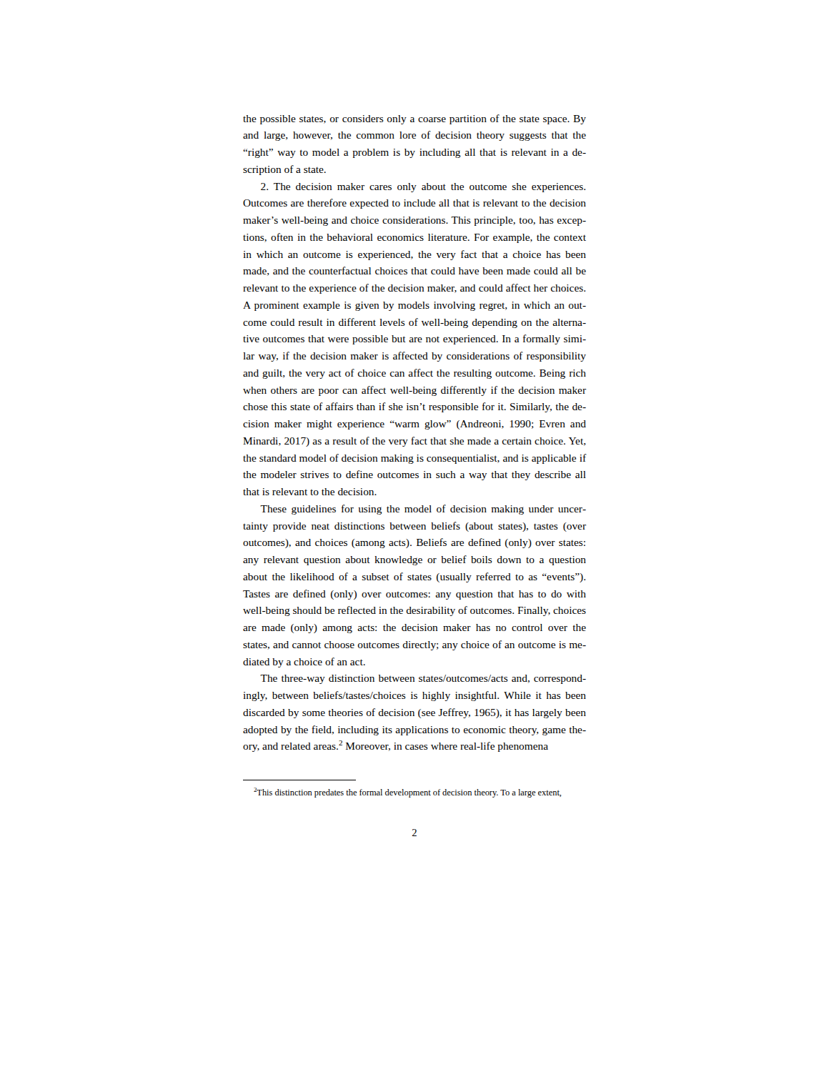the possible states, or considers only a coarse partition of the state space. By and large, however, the common lore of decision theory suggests that the “right” way to model a problem is by including all that is relevant in a description of a state.
2. The decision maker cares only about the outcome she experiences. Outcomes are therefore expected to include all that is relevant to the decision maker’s well-being and choice considerations. This principle, too, has exceptions, often in the behavioral economics literature. For example, the context in which an outcome is experienced, the very fact that a choice has been made, and the counterfactual choices that could have been made could all be relevant to the experience of the decision maker, and could affect her choices. A prominent example is given by models involving regret, in which an outcome could result in different levels of well-being depending on the alternative outcomes that were possible but are not experienced. In a formally similar way, if the decision maker is affected by considerations of responsibility and guilt, the very act of choice can affect the resulting outcome. Being rich when others are poor can affect well-being differently if the decision maker chose this state of affairs than if she isn’t responsible for it. Similarly, the decision maker might experience “warm glow” (Andreoni, 1990; Evren and Minardi, 2017) as a result of the very fact that she made a certain choice. Yet, the standard model of decision making is consequentialist, and is applicable if the modeler strives to define outcomes in such a way that they describe all that is relevant to the decision.
These guidelines for using the model of decision making under uncertainty provide neat distinctions between beliefs (about states), tastes (over outcomes), and choices (among acts). Beliefs are defined (only) over states: any relevant question about knowledge or belief boils down to a question about the likelihood of a subset of states (usually referred to as “events”). Tastes are defined (only) over outcomes: any question that has to do with well-being should be reflected in the desirability of outcomes. Finally, choices are made (only) among acts: the decision maker has no control over the states, and cannot choose outcomes directly; any choice of an outcome is mediated by a choice of an act.
The three-way distinction between states/outcomes/acts and, correspondingly, between beliefs/tastes/choices is highly insightful. While it has been discarded by some theories of decision (see Jeffrey, 1965), it has largely been adopted by the field, including its applications to economic theory, game theory, and related areas.2 Moreover, in cases where real-life phenomena
2This distinction predates the formal development of decision theory. To a large extent,
2